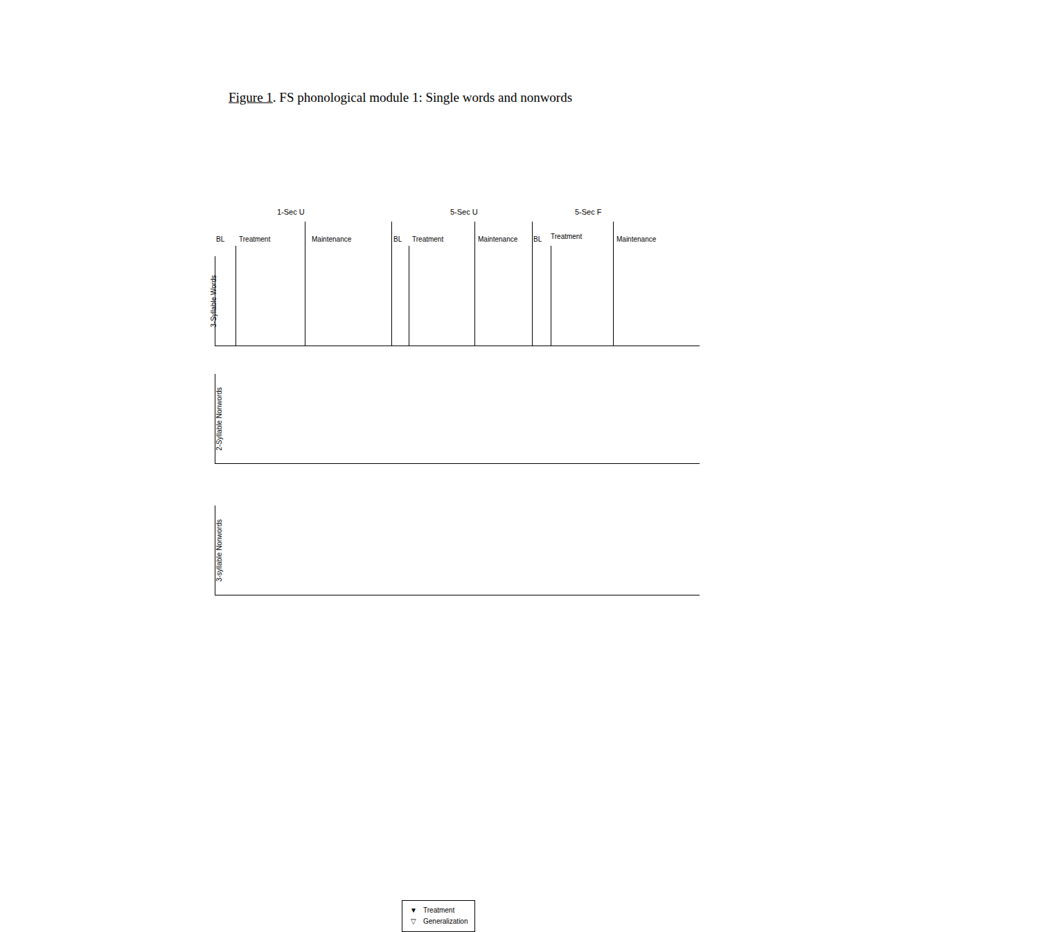Figure 1. FS phonological module 1: Single words and nonwords
1-Sec U
5-Sec U
5-Sec F
BL
Treatment
Maintenance
BL
Treatment
Maintenance
BL
Treatment
Maintenance
3-Syllable Words
2-Syllable Nonwords
3-syllable Nonwords
▼Treatment
▽Generalization